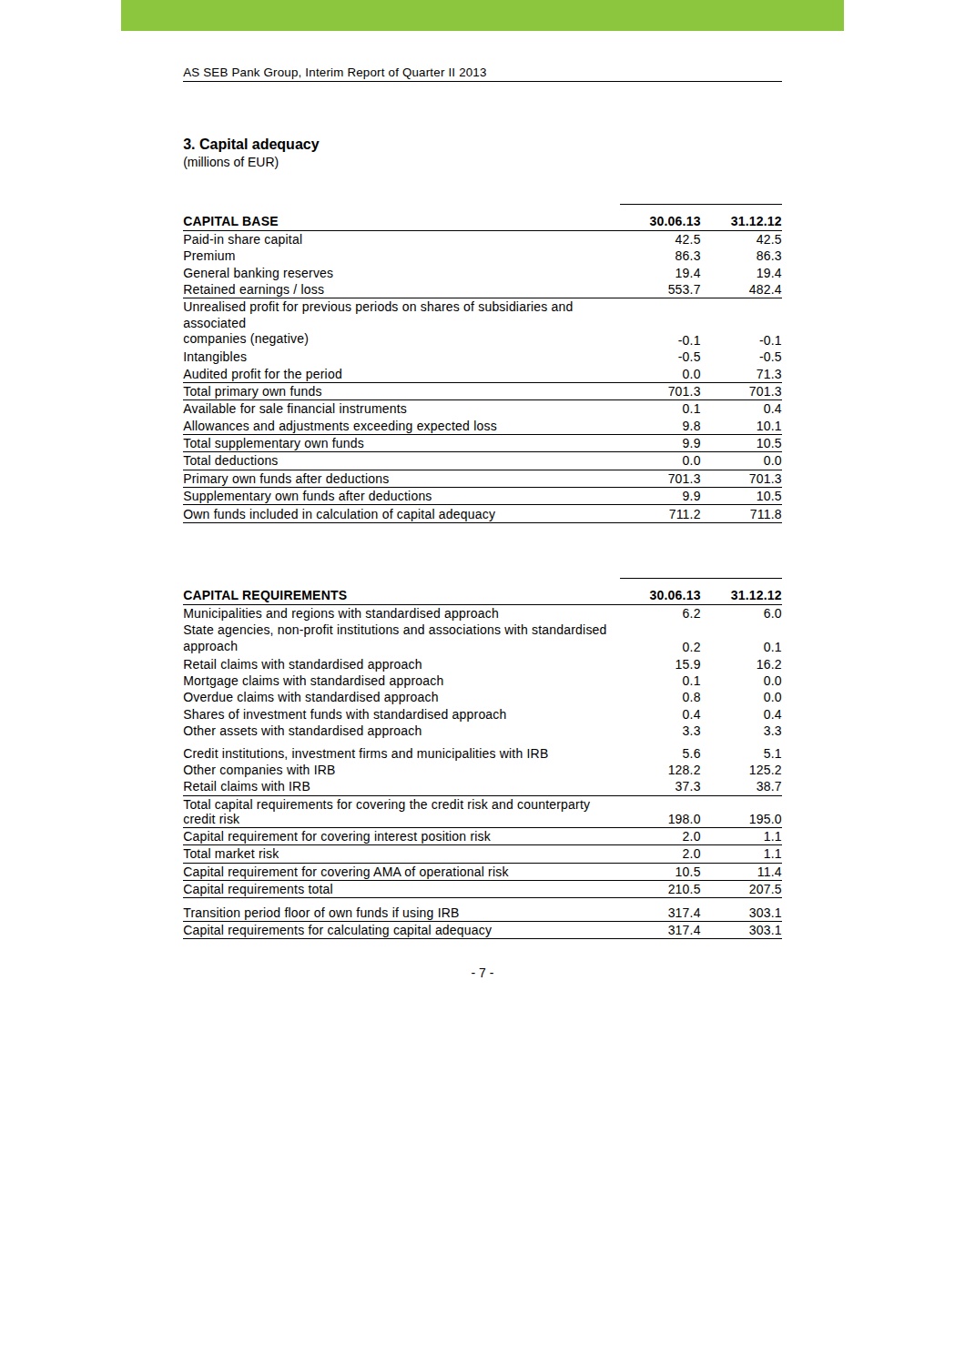AS SEB Pank Group, Interim Report of Quarter II 2013
3. Capital adequacy
(millions of EUR)
| CAPITAL BASE | 30.06.13 | 31.12.12 |
| Paid-in share capital | 42.5 | 42.5 |
| Premium | 86.3 | 86.3 |
| General banking reserves | 19.4 | 19.4 |
| Retained earnings / loss | 553.7 | 482.4 |
| Unrealised profit for previous periods on shares of subsidiaries and associated companies (negative) | -0.1 | -0.1 |
| Intangibles | -0.5 | -0.5 |
| Audited profit for the period | 0.0 | 71.3 |
| Total primary own funds | 701.3 | 701.3 |
| Available for sale financial instruments | 0.1 | 0.4 |
| Allowances and adjustments exceeding expected loss | 9.8 | 10.1 |
| Total supplementary own funds | 9.9 | 10.5 |
| Total deductions | 0.0 | 0.0 |
| Primary own funds after deductions | 701.3 | 701.3 |
| Supplementary own funds after deductions | 9.9 | 10.5 |
| Own funds included in calculation of capital adequacy | 711.2 | 711.8 |
| CAPITAL REQUIREMENTS | 30.06.13 | 31.12.12 |
| Municipalities and regions with standardised approach | 6.2 | 6.0 |
| State agencies, non-profit institutions and associations with standardised approach | 0.2 | 0.1 |
| Retail claims with standardised approach | 15.9 | 16.2 |
| Mortgage claims with standardised approach | 0.1 | 0.0 |
| Overdue claims with standardised approach | 0.8 | 0.0 |
| Shares of investment funds with standardised approach | 0.4 | 0.4 |
| Other assets with standardised approach | 3.3 | 3.3 |
| Credit institutions, investment firms and municipalities with IRB | 5.6 | 5.1 |
| Other companies with IRB | 128.2 | 125.2 |
| Retail claims with IRB | 37.3 | 38.7 |
| Total capital requirements for covering the credit risk and counterparty credit risk | 198.0 | 195.0 |
| Capital requirement for covering interest position risk | 2.0 | 1.1 |
| Total market risk | 2.0 | 1.1 |
| Capital requirement for covering AMA of operational risk | 10.5 | 11.4 |
| Capital requirements total | 210.5 | 207.5 |
| Transition period floor of own funds if using IRB | 317.4 | 303.1 |
| Capital requirements for calculating capital adequacy | 317.4 | 303.1 |
- 7 -